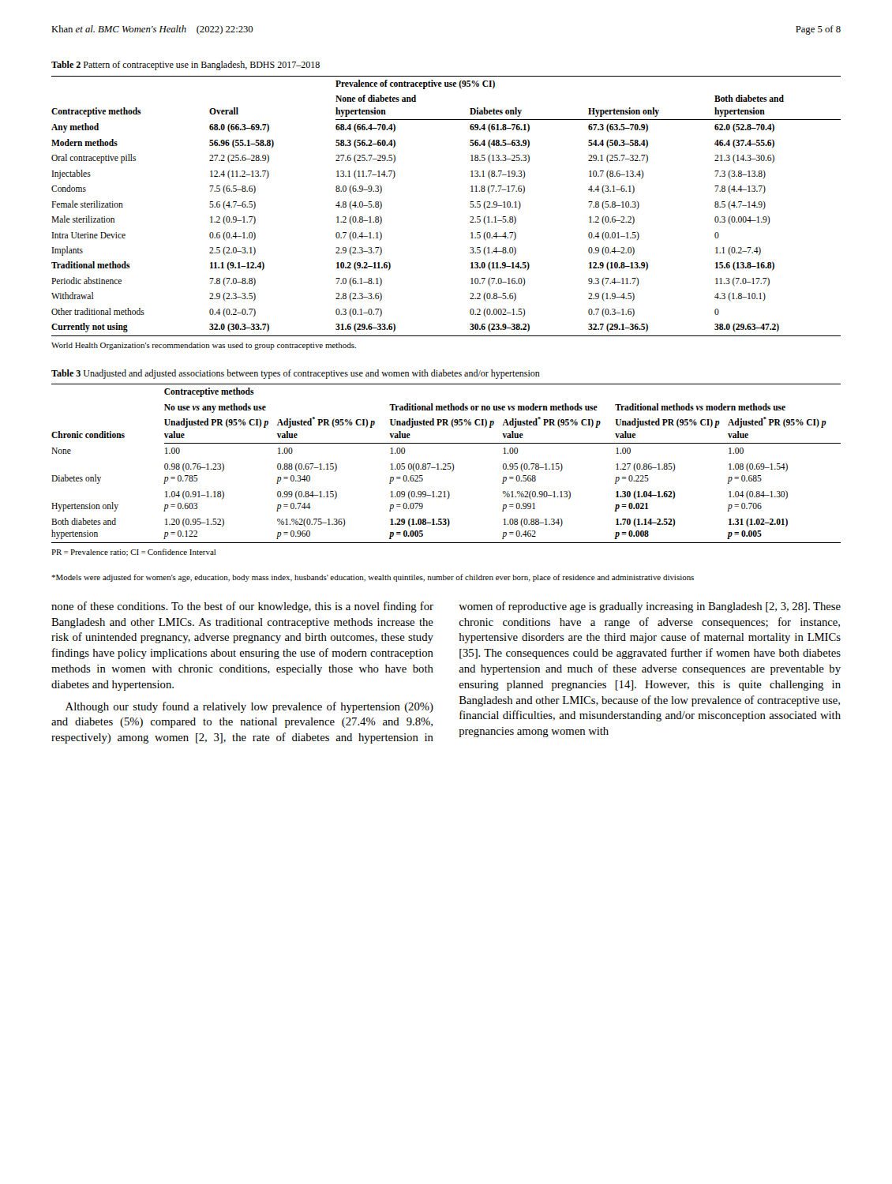Khan et al. BMC Women's Health (2022) 22:230
Page 5 of 8
Table 2 Pattern of contraceptive use in Bangladesh, BDHS 2017–2018
| Contraceptive methods | Overall | Prevalence of contraceptive use (95% CI) |
| --- | --- | --- |
| None of diabetes and hypertension | Diabetes only | Hypertension only | Both diabetes and hypertension |
| Any method | 68.0 (66.3–69.7) | 68.4 (66.4–70.4) | 69.4 (61.8–76.1) | 67.3 (63.5–70.9) | 62.0 (52.8–70.4) |
| Modern methods | 56.96 (55.1–58.8) | 58.3 (56.2–60.4) | 56.4 (48.5–63.9) | 54.4 (50.3–58.4) | 46.4 (37.4–55.6) |
| Oral contraceptive pills | 27.2 (25.6–28.9) | 27.6 (25.7–29.5) | 18.5 (13.3–25.3) | 29.1 (25.7–32.7) | 21.3 (14.3–30.6) |
| Injectables | 12.4 (11.2–13.7) | 13.1 (11.7–14.7) | 13.1 (8.7–19.3) | 10.7 (8.6–13.4) | 7.3 (3.8–13.8) |
| Condoms | 7.5 (6.5–8.6) | 8.0 (6.9–9.3) | 11.8 (7.7–17.6) | 4.4 (3.1–6.1) | 7.8 (4.4–13.7) |
| Female sterilization | 5.6 (4.7–6.5) | 4.8 (4.0–5.8) | 5.5 (2.9–10.1) | 7.8 (5.8–10.3) | 8.5 (4.7–14.9) |
| Male sterilization | 1.2 (0.9–1.7) | 1.2 (0.8–1.8) | 2.5 (1.1–5.8) | 1.2 (0.6–2.2) | 0.3 (0.004–1.9) |
| Intra Uterine Device | 0.6 (0.4–1.0) | 0.7 (0.4–1.1) | 1.5 (0.4–4.7) | 0.4 (0.01–1.5) | 0 |
| Implants | 2.5 (2.0–3.1) | 2.9 (2.3–3.7) | 3.5 (1.4–8.0) | 0.9 (0.4–2.0) | 1.1 (0.2–7.4) |
| Traditional methods | 11.1 (9.1–12.4) | 10.2 (9.2–11.6) | 13.0 (11.9–14.5) | 12.9 (10.8–13.9) | 15.6 (13.8–16.8) |
| Periodic abstinence | 7.8 (7.0–8.8) | 7.0 (6.1–8.1) | 10.7 (7.0–16.0) | 9.3 (7.4–11.7) | 11.3 (7.0–17.7) |
| Withdrawal | 2.9 (2.3–3.5) | 2.8 (2.3–3.6) | 2.2 (0.8–5.6) | 2.9 (1.9–4.5) | 4.3 (1.8–10.1) |
| Other traditional methods | 0.4 (0.2–0.7) | 0.3 (0.1–0.7) | 0.2 (0.002–1.5) | 0.7 (0.3–1.6) | 0 |
| Currently not using | 32.0 (30.3–33.7) | 31.6 (29.6–33.6) | 30.6 (23.9–38.2) | 32.7 (29.1–36.5) | 38.0 (29.63–47.2) |
World Health Organization's recommendation was used to group contraceptive methods.
Table 3 Unadjusted and adjusted associations between types of contraceptives use and women with diabetes and/or hypertension
| Chronic conditions | Contraceptive methods |
| --- | --- |
| No use vs any methods use | Traditional methods or no use vs modern methods use | Traditional methods vs modern methods use |
| Unadjusted PR (95% CI) p value | Adjusted * PR (95% CI) p value | Unadjusted PR (95% CI) p value | Adjusted * PR (95% CI) p value | Unadjusted PR (95% CI) p value | Adjusted * PR (95% CI) p value |
| None | 1.00 | 1.00 | 1.00 | 1.00 | 1.00 | 1.00 |
| Diabetes only | 0.98 (0.76–1.23) p = 0.785 | 0.88 (0.67–1.15) p = 0.340 | 1.05 0(0.87–1.25) p = 0.625 | 0.95 (0.78–1.15) p = 0.568 | 1.27 (0.86–1.85) p = 0.225 | 1.08 (0.69–1.54) p = 0.685 |
| Hypertension only | 1.04 (0.91–1.18) p = 0.603 | 0.99 (0.84–1.15) p = 0.744 | 1.09 (0.99–1.21) p = 0.079 | %1.%2(0.90–1.13) p = 0.991 | 1.30 (1.04–1.62) p = 0.021 | 1.04 (0.84–1.30) p = 0.706 |
| Both diabetes and hypertension | 1.20 (0.95–1.52) p = 0.122 | %1.%2(0.75–1.36) p = 0.960 | 1.29 (1.08–1.53) p = 0.005 | 1.08 (0.88–1.34) p = 0.462 | 1.70 (1.14–2.52) p = 0.008 | 1.31 (1.02–2.01) p = 0.005 |
PR = Prevalence ratio; CI = Confidence Interval
*Models were adjusted for women's age, education, body mass index, husbands' education, wealth quintiles, number of children ever born, place of residence and administrative divisions
none of these conditions. To the best of our knowledge, this is a novel finding for Bangladesh and other LMICs. As traditional contraceptive methods increase the risk of unintended pregnancy, adverse pregnancy and birth outcomes, these study findings have policy implications about ensuring the use of modern contraception methods in women with chronic conditions, especially those who have both diabetes and hypertension.
Although our study found a relatively low prevalence of hypertension (20%) and diabetes (5%) compared to the national prevalence (27.4% and 9.8%, respectively) among women [2, 3], the rate of diabetes and hypertension in women of reproductive age is gradually increasing in Bangladesh [2, 3, 28]. These chronic conditions have a range of adverse consequences; for instance, hypertensive disorders are the third major cause of maternal mortality in LMICs [35]. The consequences could be aggravated further if women have both diabetes and hypertension and much of these adverse consequences are preventable by ensuring planned pregnancies [14]. However, this is quite challenging in Bangladesh and other LMICs, because of the low prevalence of contraceptive use, financial difficulties, and misunderstanding and/or misconception associated with pregnancies among women with